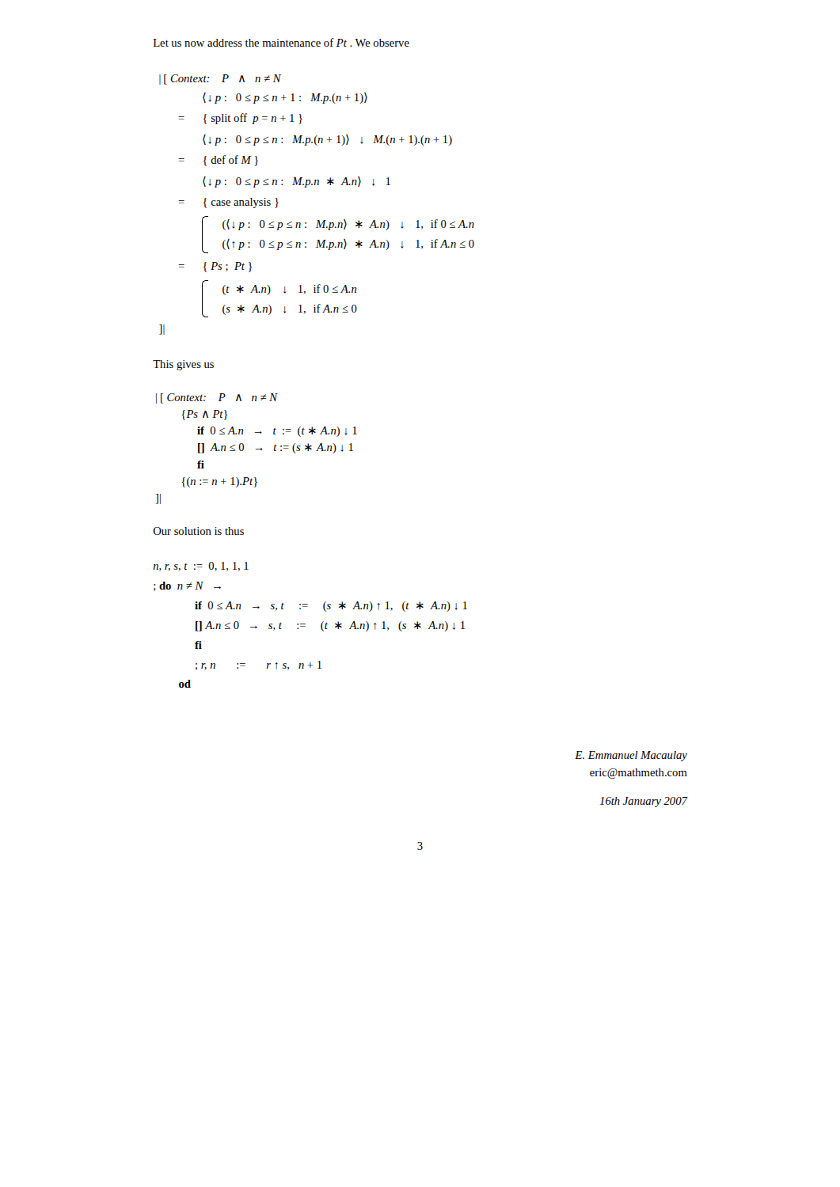Let us now address the maintenance of Pt . We observe
| [ Context: P ∧ n ≠ N
| | ⟨ ↓ p : 0 ≤ p ≤ n + 1 : M.p. ( n + 1) ⟩ |
| = | { split off p = n + 1 } |
| | ⟨ ↓ p : 0 ≤ p ≤ n : M.p. ( n + 1) ⟩ ↓ M. ( n + 1) . ( n + 1) |
| = | { def of M } |
| | ⟨ ↓ p : 0 ≤ p ≤ n : M.p.n ∗ A.n ⟩ ↓ 1 |
| = | { case analysis } |
| | / ( ⟨ ↓ p : 0 ≤ p ≤ n : M.p.n ⟩ ∗ A.n ) / ↓ / 1, / if 0 ≤ A.n / / ( ⟨ ↑ p : 0 ≤ p ≤ n : M.p.n ⟩ ∗ A.n ) / ↓ / 1, / if A.n ≤ 0 / |
| = | { Ps ; Pt } |
| | / ( t ∗ A.n ) / ↓ / 1, / if 0 ≤ A.n / / ( s ∗ A.n ) / ↓ / 1, / if A.n ≤ 0 / |
]|
This gives us
| [ Context: P ∧ n ≠ N
{Ps ∧ Pt}
if 0 ≤ A.n → t := (t ∗ A.n) ↓ 1
[] A.n ≤ 0 → t := (s ∗ A.n) ↓ 1
fi
{(n := n + 1).Pt}
]|
Our solution is thus
n, r, s, t := 0, 1, 1, 1
; do n ≠ N →
if 0 ≤ A.n → s, t := (s ∗ A.n) ↑ 1, (t ∗ A.n) ↓ 1
[] A.n ≤ 0 → s, t := (t ∗ A.n) ↑ 1, (s ∗ A.n) ↓ 1
fi
; r, n := r ↑ s, n + 1
od
E. Emmanuel Macaulay
eric@mathmeth.com
16th January 2007
3